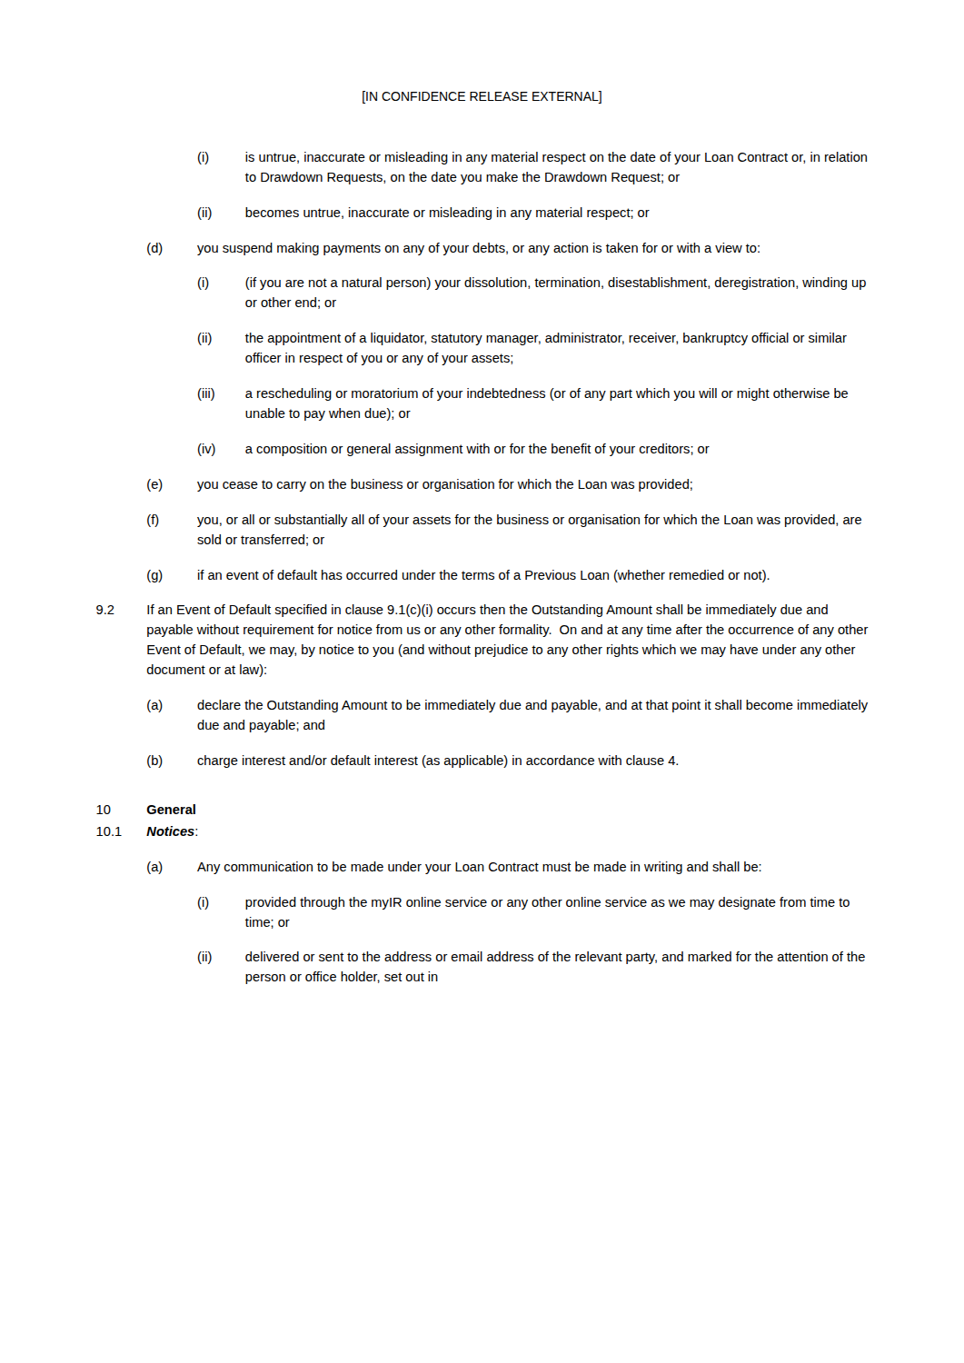[IN CONFIDENCE RELEASE EXTERNAL]
(i)
is untrue, inaccurate or misleading in any material respect on the date of your Loan Contract or, in relation to Drawdown Requests, on the date you make the Drawdown Request; or
(ii)
becomes untrue, inaccurate or misleading in any material respect; or
(d)
you suspend making payments on any of your debts, or any action is taken for or with a view to:
(i)
(if you are not a natural person) your dissolution, termination, disestablishment, deregistration, winding up or other end; or
(ii)
the appointment of a liquidator, statutory manager, administrator, receiver, bankruptcy official or similar officer in respect of you or any of your assets;
(iii)
a rescheduling or moratorium of your indebtedness (or of any part which you will or might otherwise be unable to pay when due); or
(iv)
a composition or general assignment with or for the benefit of your creditors; or
(e)
you cease to carry on the business or organisation for which the Loan was provided;
(f)
you, or all or substantially all of your assets for the business or organisation for which the Loan was provided, are sold or transferred; or
(g)
if an event of default has occurred under the terms of a Previous Loan (whether remedied or not).
9.2
If an Event of Default specified in clause 9.1(c)(i) occurs then the Outstanding Amount shall be immediately due and payable without requirement for notice from us or any other formality. On and at any time after the occurrence of any other Event of Default, we may, by notice to you (and without prejudice to any other rights which we may have under any other document or at law):
(a)
declare the Outstanding Amount to be immediately due and payable, and at that point it shall become immediately due and payable; and
(b)
charge interest and/or default interest (as applicable) in accordance with clause 4.
10
General
10.1
Notices:
(a)
Any communication to be made under your Loan Contract must be made in writing and shall be:
(i)
provided through the myIR online service or any other online service as we may designate from time to time; or
(ii)
delivered or sent to the address or email address of the relevant party, and marked for the attention of the person or office holder, set out in